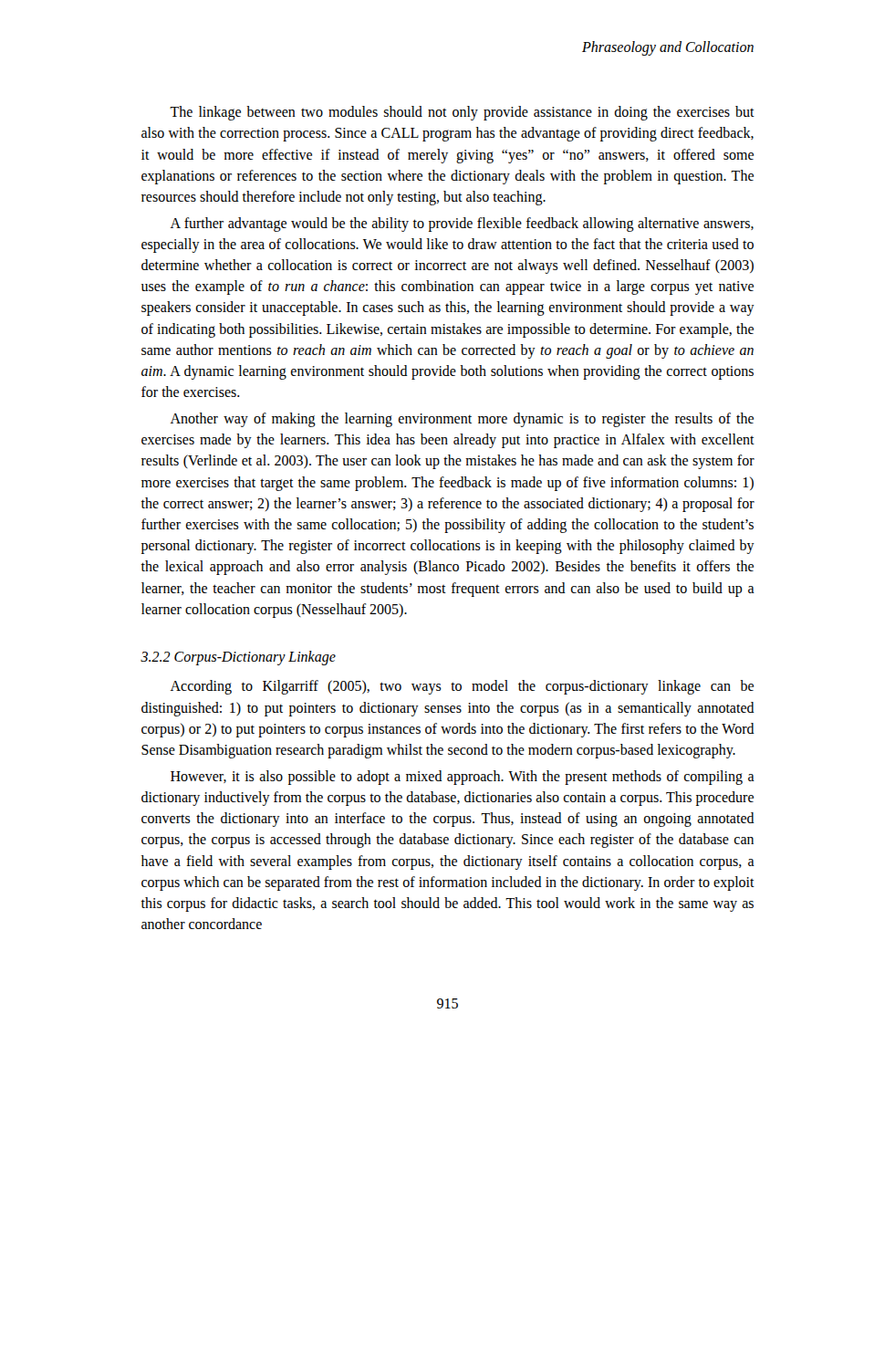Phraseology and Collocation
The linkage between two modules should not only provide assistance in doing the exercises but also with the correction process. Since a CALL program has the advantage of providing direct feedback, it would be more effective if instead of merely giving “yes” or “no” answers, it offered some explanations or references to the section where the dictionary deals with the problem in question. The resources should therefore include not only testing, but also teaching.
A further advantage would be the ability to provide flexible feedback allowing alternative answers, especially in the area of collocations. We would like to draw attention to the fact that the criteria used to determine whether a collocation is correct or incorrect are not always well defined. Nesselhauf (2003) uses the example of to run a chance: this combination can appear twice in a large corpus yet native speakers consider it unacceptable. In cases such as this, the learning environment should provide a way of indicating both possibilities. Likewise, certain mistakes are impossible to determine. For example, the same author mentions to reach an aim which can be corrected by to reach a goal or by to achieve an aim. A dynamic learning environment should provide both solutions when providing the correct options for the exercises.
Another way of making the learning environment more dynamic is to register the results of the exercises made by the learners. This idea has been already put into practice in Alfalex with excellent results (Verlinde et al. 2003). The user can look up the mistakes he has made and can ask the system for more exercises that target the same problem. The feedback is made up of five information columns: 1) the correct answer; 2) the learner’s answer; 3) a reference to the associated dictionary; 4) a proposal for further exercises with the same collocation; 5) the possibility of adding the collocation to the student’s personal dictionary. The register of incorrect collocations is in keeping with the philosophy claimed by the lexical approach and also error analysis (Blanco Picado 2002). Besides the benefits it offers the learner, the teacher can monitor the students’ most frequent errors and can also be used to build up a learner collocation corpus (Nesselhauf 2005).
3.2.2 Corpus-Dictionary Linkage
According to Kilgarriff (2005), two ways to model the corpus-dictionary linkage can be distinguished: 1) to put pointers to dictionary senses into the corpus (as in a semantically annotated corpus) or 2) to put pointers to corpus instances of words into the dictionary. The first refers to the Word Sense Disambiguation research paradigm whilst the second to the modern corpus-based lexicography.
However, it is also possible to adopt a mixed approach. With the present methods of compiling a dictionary inductively from the corpus to the database, dictionaries also contain a corpus. This procedure converts the dictionary into an interface to the corpus. Thus, instead of using an ongoing annotated corpus, the corpus is accessed through the database dictionary. Since each register of the database can have a field with several examples from corpus, the dictionary itself contains a collocation corpus, a corpus which can be separated from the rest of information included in the dictionary. In order to exploit this corpus for didactic tasks, a search tool should be added. This tool would work in the same way as another concordance
915